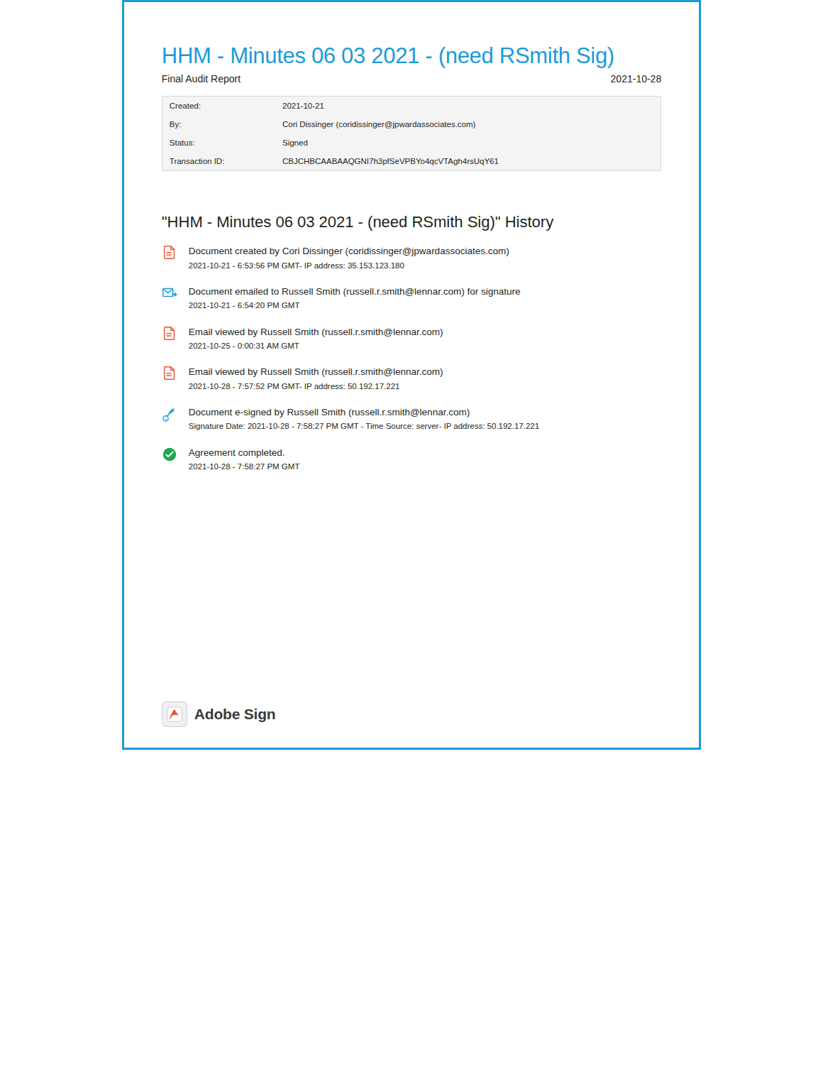HHM - Minutes 06 03 2021 - (need RSmith Sig)
Final Audit Report 2021-10-28
| Created: | 2021-10-21 |
| By: | Cori Dissinger (coridissinger@jpwardassociates.com) |
| Status: | Signed |
| Transaction ID: | CBJCHBCAABAAQGNI7h3pfSeVPBYo4qcVTAgh4rsUqY61 |
"HHM - Minutes 06 03 2021 - (need RSmith Sig)" History
Document created by Cori Dissinger (coridissinger@jpwardassociates.com)
2021-10-21 - 6:53:56 PM GMT- IP address: 35.153.123.180
Document emailed to Russell Smith (russell.r.smith@lennar.com) for signature
2021-10-21 - 6:54:20 PM GMT
Email viewed by Russell Smith (russell.r.smith@lennar.com)
2021-10-25 - 0:00:31 AM GMT
Email viewed by Russell Smith (russell.r.smith@lennar.com)
2021-10-28 - 7:57:52 PM GMT- IP address: 50.192.17.221
e Document e-signed by Russell Smith (russell.r.smith@lennar.com)
Signature Date: 2021-10-28 - 7:58:27 PM GMT - Time Source: server- IP address: 50.192.17.221
Agreement completed.
2021-10-28 - 7:58:27 PM GMT
Adobe Sign